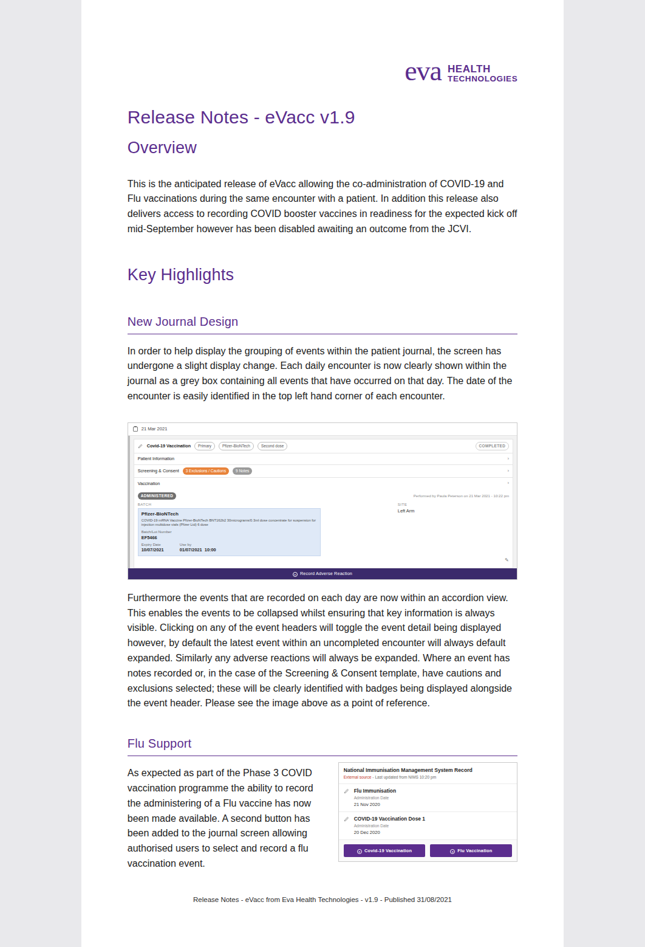eva HEALTH TECHNOLOGIES
Release Notes - eVacc v1.9
Overview
This is the anticipated release of eVacc allowing the co-administration of COVID-19 and Flu vaccinations during the same encounter with a patient. In addition this release also delivers access to recording COVID booster vaccines in readiness for the expected kick off mid-September however has been disabled awaiting an outcome from the JCVI.
Key Highlights
New Journal Design
In order to help display the grouping of events within the patient journal, the screen has undergone a slight display change. Each daily encounter is now clearly shown within the journal as a grey box containing all events that have occurred on that day. The date of the encounter is easily identified in the top left hand corner of each encounter.
21 Mar 2021
Covid-19 Vaccination Primary Pfizer-BioNTech Second dose COMPLETED
Patient Information ›
Screening & Consent 3 Exclusions / Cautions 9 Notes ›
Vaccination ›
ADMINISTERED Performed by Paula Peterson on 21 Mar 2021 - 10:22 pm
Batch
Pfizer-BioNTech
COVID-19 mRNA Vaccine Pfizer-BioNTech BNT162b2 30micrograms/0.3ml dose concentrate for suspension for injection multidose vials (Pfizer Ltd) 6 dose
Batch/Lot Number
EF5466
Expiry Date
10/07/2021
Use by
01/07/2021 10:00
Site
Left Arm
✎
+Record Adverse Reaction
Furthermore the events that are recorded on each day are now within an accordion view. This enables the events to be collapsed whilst ensuring that key information is always visible. Clicking on any of the event headers will toggle the event detail being displayed however, by default the latest event within an uncompleted encounter will always default expanded. Similarly any adverse reactions will always be expanded. Where an event has notes recorded or, in the case of the Screening & Consent template, have cautions and exclusions selected; these will be clearly identified with badges being displayed alongside the event header. Please see the image above as a point of reference.
Flu Support
National Immunisation Management System Record
External source - Last updated from NIMS 10:20 pm
Flu Immunisation
Administration Date
21 Nov 2020
COVID-19 Vaccination Dose 1
Administration Date
20 Dec 2020
+Covid-19 Vaccination
+Flu Vaccination
As expected as part of the Phase 3 COVID vaccination programme the ability to record the administering of a Flu vaccine has now been made available. A second button has been added to the journal screen allowing authorised users to select and record a flu vaccination event.
Release Notes - eVacc from Eva Health Technologies - v1.9 - Published 31/08/2021